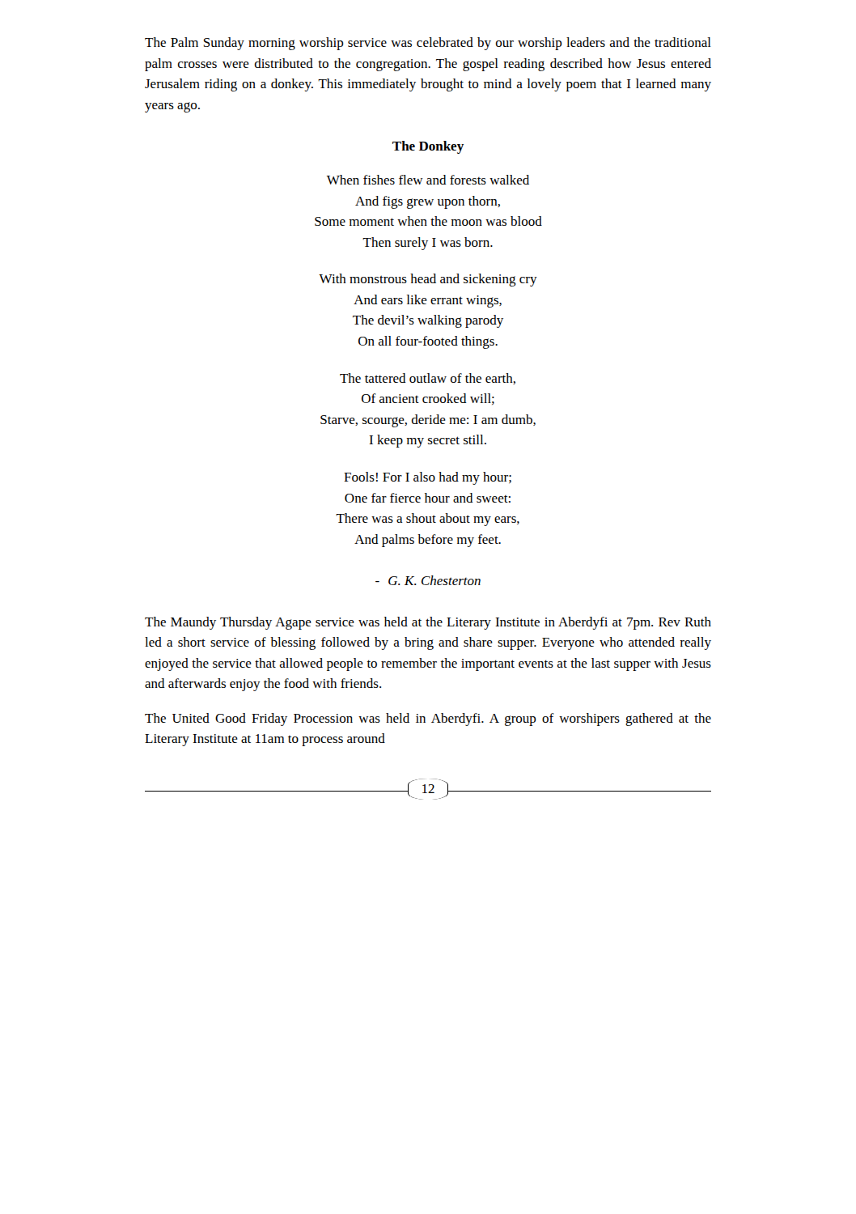The Palm Sunday morning worship service was celebrated by our worship leaders and the traditional palm crosses were distributed to the congregation. The gospel reading described how Jesus entered Jerusalem riding on a donkey. This immediately brought to mind a lovely poem that I learned many years ago.
The Donkey
When fishes flew and forests walked And figs grew upon thorn, Some moment when the moon was blood Then surely I was born.
With monstrous head and sickening cry And ears like errant wings, The devil’s walking parody On all four-footed things.
The tattered outlaw of the earth, Of ancient crooked will; Starve, scourge, deride me: I am dumb, I keep my secret still.
Fools! For I also had my hour; One far fierce hour and sweet: There was a shout about my ears, And palms before my feet.
-G. K. Chesterton
The Maundy Thursday Agape service was held at the Literary Institute in Aberdyfi at 7pm. Rev Ruth led a short service of blessing followed by a bring and share supper. Everyone who attended really enjoyed the service that allowed people to remember the important events at the last supper with Jesus and afterwards enjoy the food with friends.
The United Good Friday Procession was held in Aberdyfi. A group of worshipers gathered at the Literary Institute at 11am to process around
12